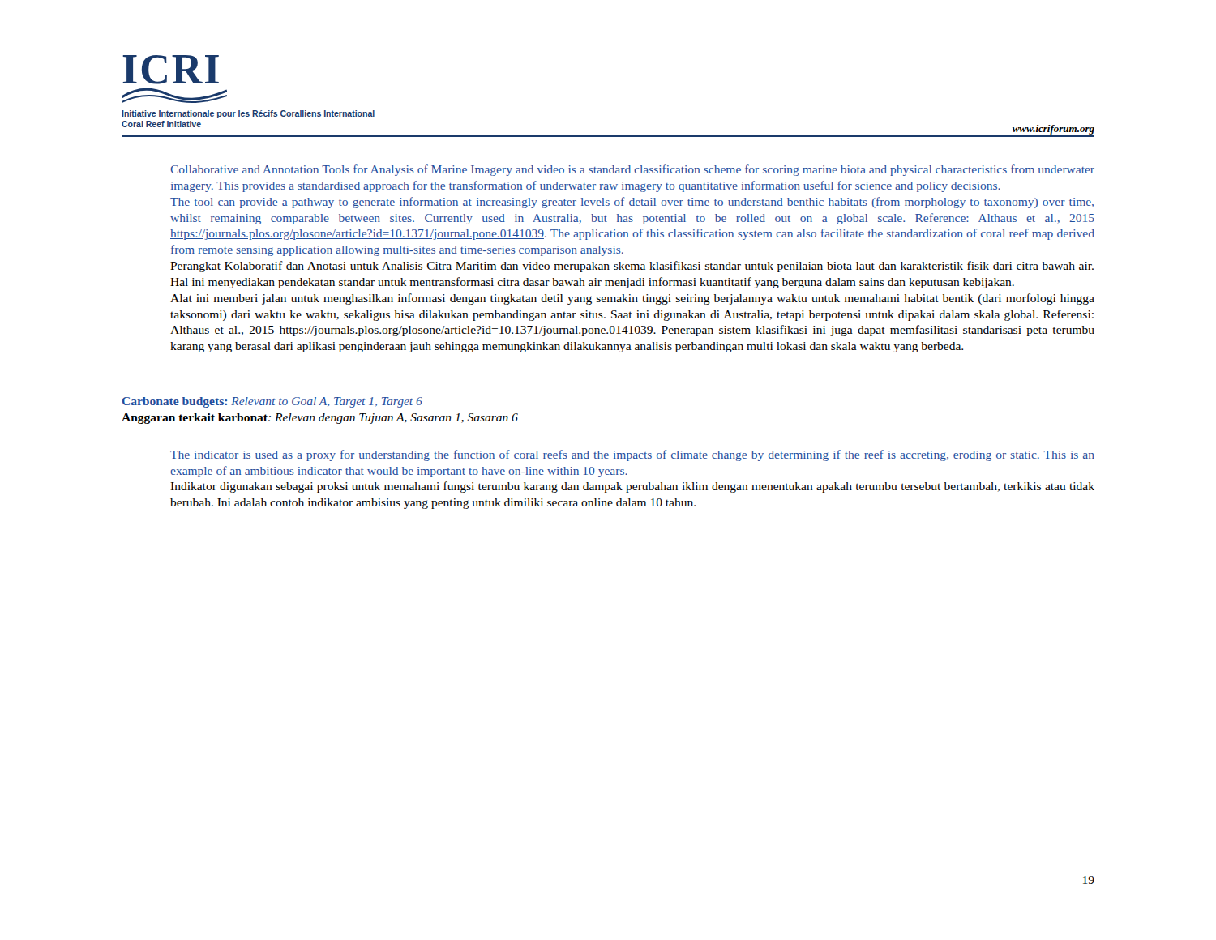ICRI
Initiative Internationale pour les Récifs Coralliens International
Coral Reef Initiative
www.icriforum.org
Collaborative and Annotation Tools for Analysis of Marine Imagery and video is a standard classification scheme for scoring marine biota and physical characteristics from underwater imagery. This provides a standardised approach for the transformation of underwater raw imagery to quantitative information useful for science and policy decisions.
The tool can provide a pathway to generate information at increasingly greater levels of detail over time to understand benthic habitats (from morphology to taxonomy) over time, whilst remaining comparable between sites. Currently used in Australia, but has potential to be rolled out on a global scale. Reference: Althaus et al., 2015 https://journals.plos.org/plosone/article?id=10.1371/journal.pone.0141039. The application of this classification system can also facilitate the standardization of coral reef map derived from remote sensing application allowing multi-sites and time-series comparison analysis.
Perangkat Kolaboratif dan Anotasi untuk Analisis Citra Maritim dan video merupakan skema klasifikasi standar untuk penilaian biota laut dan karakteristik fisik dari citra bawah air. Hal ini menyediakan pendekatan standar untuk mentransformasi citra dasar bawah air menjadi informasi kuantitatif yang berguna dalam sains dan keputusan kebijakan.
Alat ini memberi jalan untuk menghasilkan informasi dengan tingkatan detil yang semakin tinggi seiring berjalannya waktu untuk memahami habitat bentik (dari morfologi hingga taksonomi) dari waktu ke waktu, sekaligus bisa dilakukan pembandingan antar situs. Saat ini digunakan di Australia, tetapi berpotensi untuk dipakai dalam skala global. Referensi: Althaus et al., 2015 https://journals.plos.org/plosone/article?id=10.1371/journal.pone.0141039. Penerapan sistem klasifikasi ini juga dapat memfasilitasi standarisasi peta terumbu karang yang berasal dari aplikasi penginderaan jauh sehingga memungkinkan dilakukannya analisis perbandingan multi lokasi dan skala waktu yang berbeda.
Carbonate budgets: Relevant to Goal A, Target 1, Target 6
Anggaran terkait karbonat: Relevan dengan Tujuan A, Sasaran 1, Sasaran 6
The indicator is used as a proxy for understanding the function of coral reefs and the impacts of climate change by determining if the reef is accreting, eroding or static. This is an example of an ambitious indicator that would be important to have on-line within 10 years.
Indikator digunakan sebagai proksi untuk memahami fungsi terumbu karang dan dampak perubahan iklim dengan menentukan apakah terumbu tersebut bertambah, terkikis atau tidak berubah. Ini adalah contoh indikator ambisius yang penting untuk dimiliki secara online dalam 10 tahun.
19